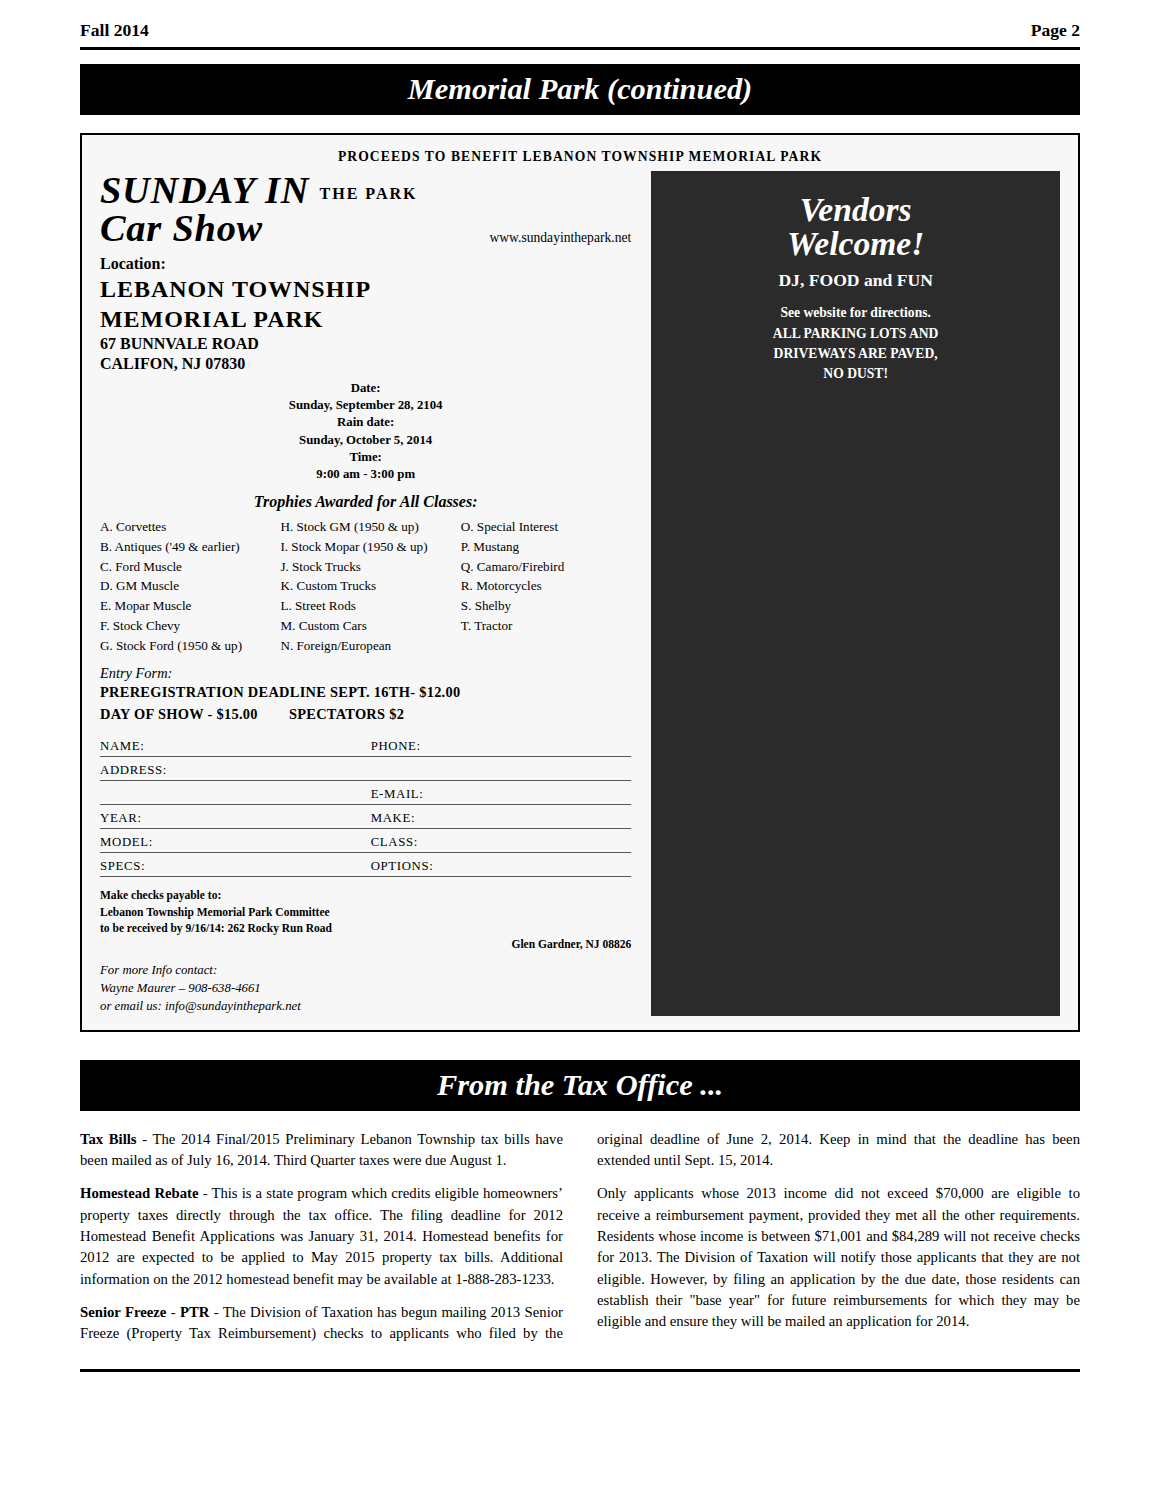Fall 2014
Page 2
Memorial Park (continued)
PROCEEDS TO BENEFIT LEBANON TOWNSHIP MEMORIAL PARK
SUNDAY IN THE PARK
Car Show
www.sundayinthepark.net
Location:
LEBANON TOWNSHIP
MEMORIAL PARK
67 BUNNVALE ROAD
CALIFON, NJ 07830
Date:
Sunday, September 28, 2104
Rain date:
Sunday, October 5, 2014
Time:
9:00 am - 3:00 pm
Trophies Awarded for All Classes:
A. Corvettes
B. Antiques ('49 & earlier)
C. Ford Muscle
D. GM Muscle
E. Mopar Muscle
F. Stock Chevy
G. Stock Ford (1950 & up)
H. Stock GM (1950 & up)
I. Stock Mopar (1950 & up)
J. Stock Trucks
K. Custom Trucks
L. Street Rods
M. Custom Cars
N. Foreign/European
O. Special Interest
P. Mustang
Q. Camaro/Firebird
R. Motorcycles
S. Shelby
T. Tractor
Entry Form:
PREREGISTRATION DEADLINE SEPT. 16TH- $12.00
DAY OF SHOW - $15.00 SPECTATORS $2
NAME: PHONE:
ADDRESS:
E-MAIL:
YEAR: MAKE:
MODEL: CLASS:
SPECS: OPTIONS:
Make checks payable to:
Lebanon Township Memorial Park Committee
to be received by 9/16/14: 262 Rocky Run Road
Glen Gardner, NJ 08826
For more Info contact:
Wayne Maurer – 908-638-4661
or email us: info@sundayinthepark.net
Vendors
Welcome!
DJ, FOOD and FUN
See website for directions.
ALL PARKING LOTS AND
DRIVEWAYS ARE PAVED,
NO DUST!
From the Tax Office ...
Tax Bills - The 2014 Final/2015 Preliminary Lebanon Township tax bills have been mailed as of July 16, 2014. Third Quarter taxes were due August 1.
Homestead Rebate - This is a state program which credits eligible homeowners’ property taxes directly through the tax office. The filing deadline for 2012 Homestead Benefit Applications was January 31, 2014. Homestead benefits for 2012 are expected to be applied to May 2015 property tax bills. Additional information on the 2012 homestead benefit may be available at 1-888-283-1233.
Senior Freeze - PTR - The Division of Taxation has begun mailing 2013 Senior Freeze (Property Tax Reimbursement) checks to applicants who filed by the original deadline of June 2, 2014. Keep in mind that the deadline has been extended until Sept. 15, 2014.
Only applicants whose 2013 income did not exceed $70,000 are eligible to receive a reimbursement payment, provided they met all the other requirements. Residents whose income is between $71,001 and $84,289 will not receive checks for 2013. The Division of Taxation will notify those applicants that they are not eligible. However, by filing an application by the due date, those residents can establish their "base year" for future reimbursements for which they may be eligible and ensure they will be mailed an application for 2014.